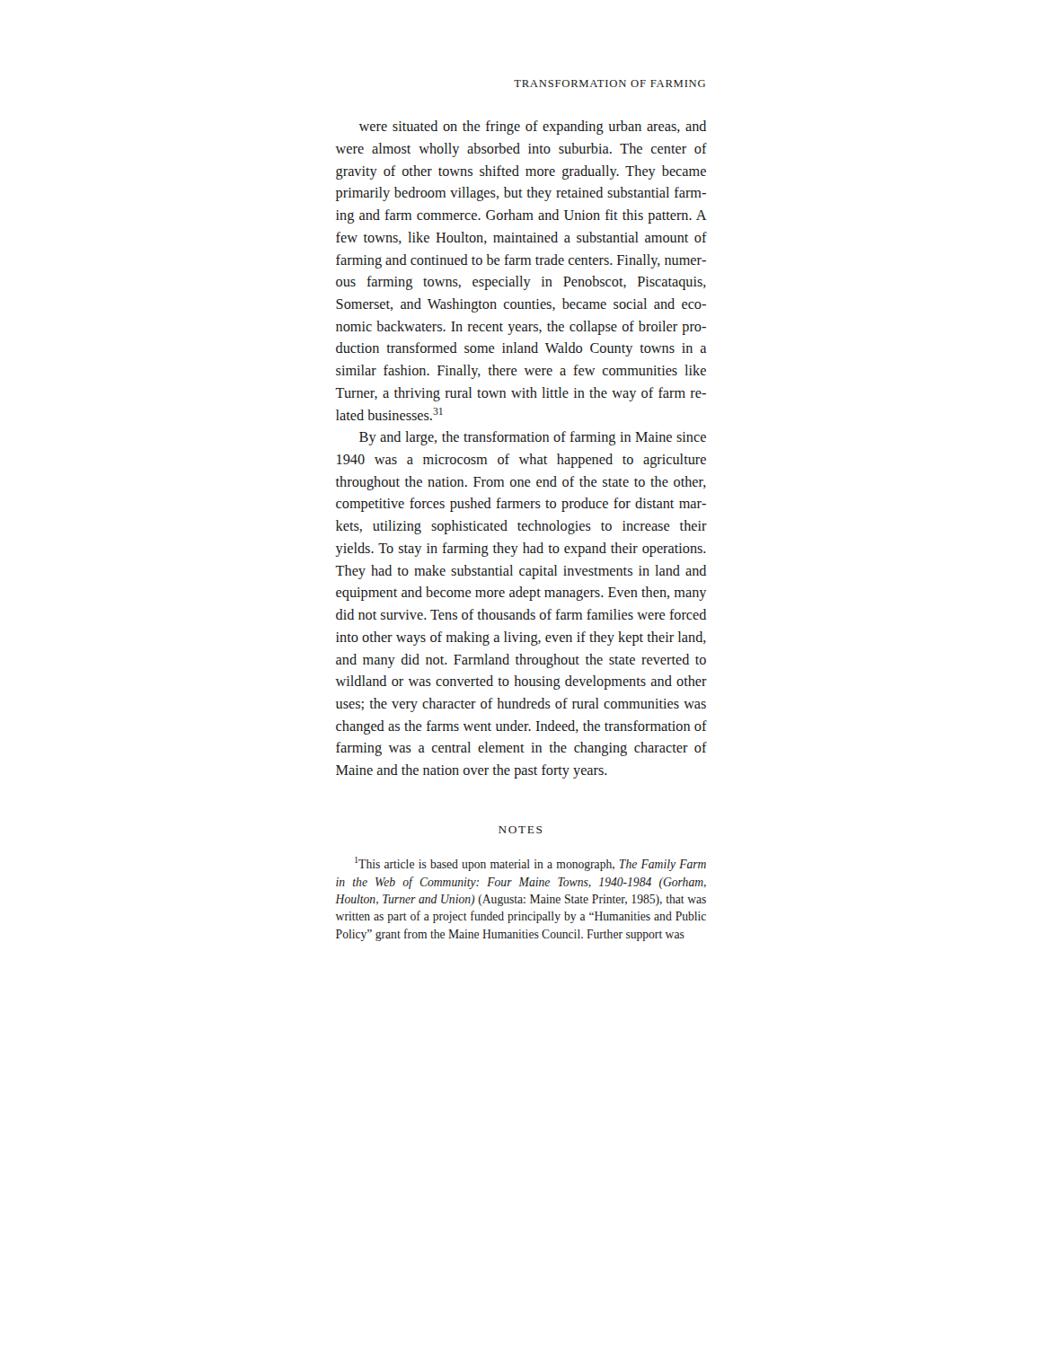Transformation of Farming
were situated on the fringe of expanding urban areas, and were almost wholly absorbed into suburbia. The center of gravity of other towns shifted more gradually. They became primarily bedroom villages, but they retained substantial farming and farm commerce. Gorham and Union fit this pattern. A few towns, like Houlton, maintained a substantial amount of farming and continued to be farm trade centers. Finally, numerous farming towns, especially in Penobscot, Piscataquis, Somerset, and Washington counties, became social and economic backwaters. In recent years, the collapse of broiler production transformed some inland Waldo County towns in a similar fashion. Finally, there were a few communities like Turner, a thriving rural town with little in the way of farm related businesses.31
By and large, the transformation of farming in Maine since 1940 was a microcosm of what happened to agriculture throughout the nation. From one end of the state to the other, competitive forces pushed farmers to produce for distant markets, utilizing sophisticated technologies to increase their yields. To stay in farming they had to expand their operations. They had to make substantial capital investments in land and equipment and become more adept managers. Even then, many did not survive. Tens of thousands of farm families were forced into other ways of making a living, even if they kept their land, and many did not. Farmland throughout the state reverted to wildland or was converted to housing developments and other uses; the very character of hundreds of rural communities was changed as the farms went under. Indeed, the transformation of farming was a central element in the changing character of Maine and the nation over the past forty years.
NOTES
1This article is based upon material in a monograph, The Family Farm in the Web of Community: Four Maine Towns, 1940-1984 (Gorham, Houlton, Turner and Union) (Augusta: Maine State Printer, 1985), that was written as part of a project funded principally by a “Humanities and Public Policy” grant from the Maine Humanities Council. Further support was